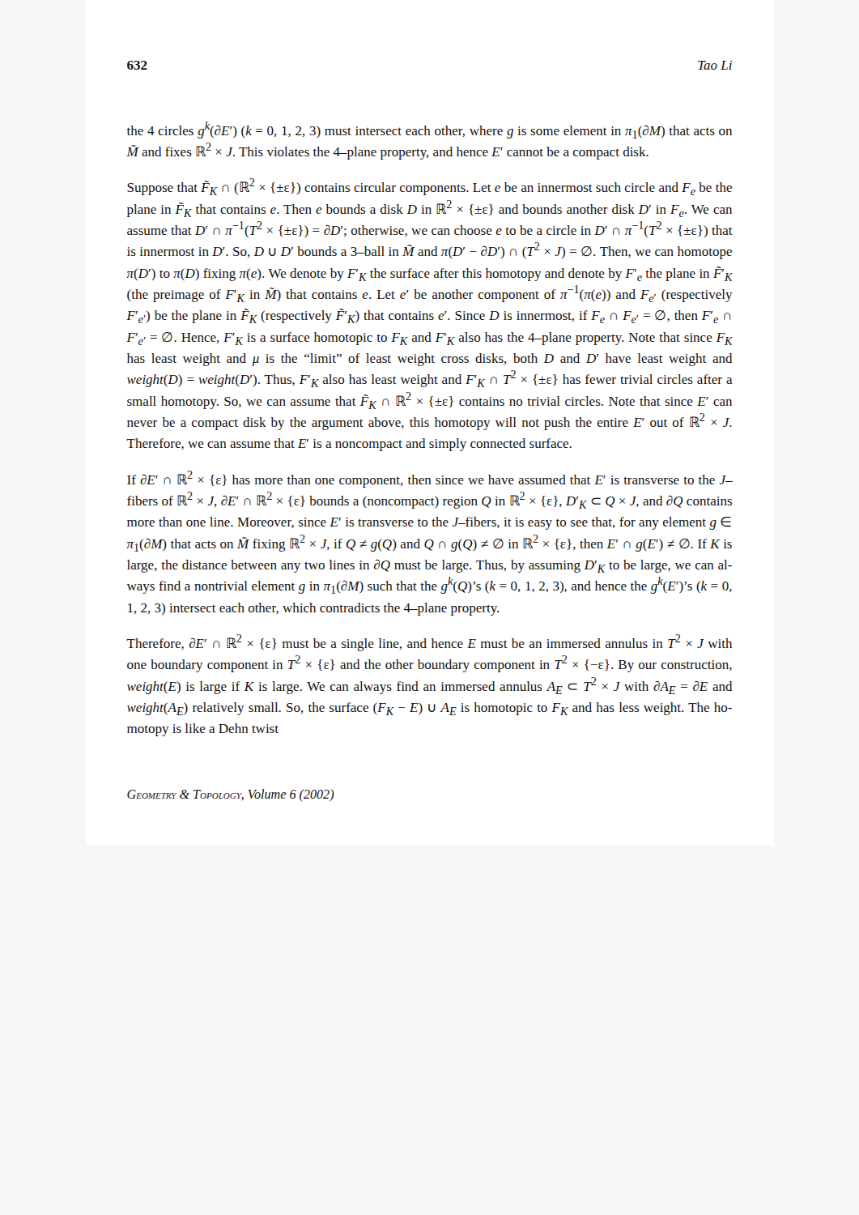632 Tao Li
the 4 circles gk(∂E′) (k = 0, 1, 2, 3) must intersect each other, where g is some element in π1(∂M) that acts on M̃ and fixes ℝ2 × J. This violates the 4–plane property, and hence E′ cannot be a compact disk.
Suppose that F̃K ∩ (ℝ2 × {±ε}) contains circular components. Let e be an innermost such circle and Fe be the plane in F̃K that contains e. Then e bounds a disk D in ℝ2 × {±ε} and bounds another disk D′ in Fe. We can assume that D′ ∩ π−1(T2 × {±ε}) = ∂D′; otherwise, we can choose e to be a circle in D′ ∩ π−1(T2 × {±ε}) that is innermost in D′. So, D ∪ D′ bounds a 3–ball in M̃ and π(D′ − ∂D′) ∩ (T2 × J) = ∅. Then, we can homotope π(D′) to π(D) fixing π(e). We denote by F′K the surface after this homotopy and denote by F′e the plane in F̃′K (the preimage of F′K in M̃) that contains e. Let e′ be another component of π−1(π(e)) and Fe′ (respectively F′e′) be the plane in F̃K (respectively F̃′K) that contains e′. Since D is innermost, if Fe ∩ Fe′ = ∅, then F′e ∩ F′e′ = ∅. Hence, F′K is a surface homotopic to FK and F′K also has the 4–plane property. Note that since FK has least weight and μ is the “limit” of least weight cross disks, both D and D′ have least weight and weight(D) = weight(D′). Thus, F′K also has least weight and F′K ∩ T2 × {±ε} has fewer trivial circles after a small homotopy. So, we can assume that F̃K ∩ ℝ2 × {±ε} contains no trivial circles. Note that since E′ can never be a compact disk by the argument above, this homotopy will not push the entire E′ out of ℝ2 × J. Therefore, we can assume that E′ is a noncompact and simply connected surface.
If ∂E′ ∩ ℝ2 × {ε} has more than one component, then since we have assumed that E′ is transverse to the J–fibers of ℝ2 × J, ∂E′ ∩ ℝ2 × {ε} bounds a (noncompact) region Q in ℝ2 × {ε}, D′K ⊂ Q × J, and ∂Q contains more than one line. Moreover, since E′ is transverse to the J–fibers, it is easy to see that, for any element g ∈ π1(∂M) that acts on M̃ fixing ℝ2 × J, if Q ≠ g(Q) and Q ∩ g(Q) ≠ ∅ in ℝ2 × {ε}, then E′ ∩ g(E′) ≠ ∅. If K is large, the distance between any two lines in ∂Q must be large. Thus, by assuming D′K to be large, we can always find a nontrivial element g in π1(∂M) such that the gk(Q)’s (k = 0, 1, 2, 3), and hence the gk(E′)’s (k = 0, 1, 2, 3) intersect each other, which contradicts the 4–plane property.
Therefore, ∂E′ ∩ ℝ2 × {ε} must be a single line, and hence E must be an immersed annulus in T2 × J with one boundary component in T2 × {ε} and the other boundary component in T2 × {−ε}. By our construction, weight(E) is large if K is large. We can always find an immersed annulus AE ⊂ T2 × J with ∂AE = ∂E and weight(AE) relatively small. So, the surface (FK − E) ∪ AE is homotopic to FK and has less weight. The homotopy is like a Dehn twist
Geometry & Topology, Volume 6 (2002)